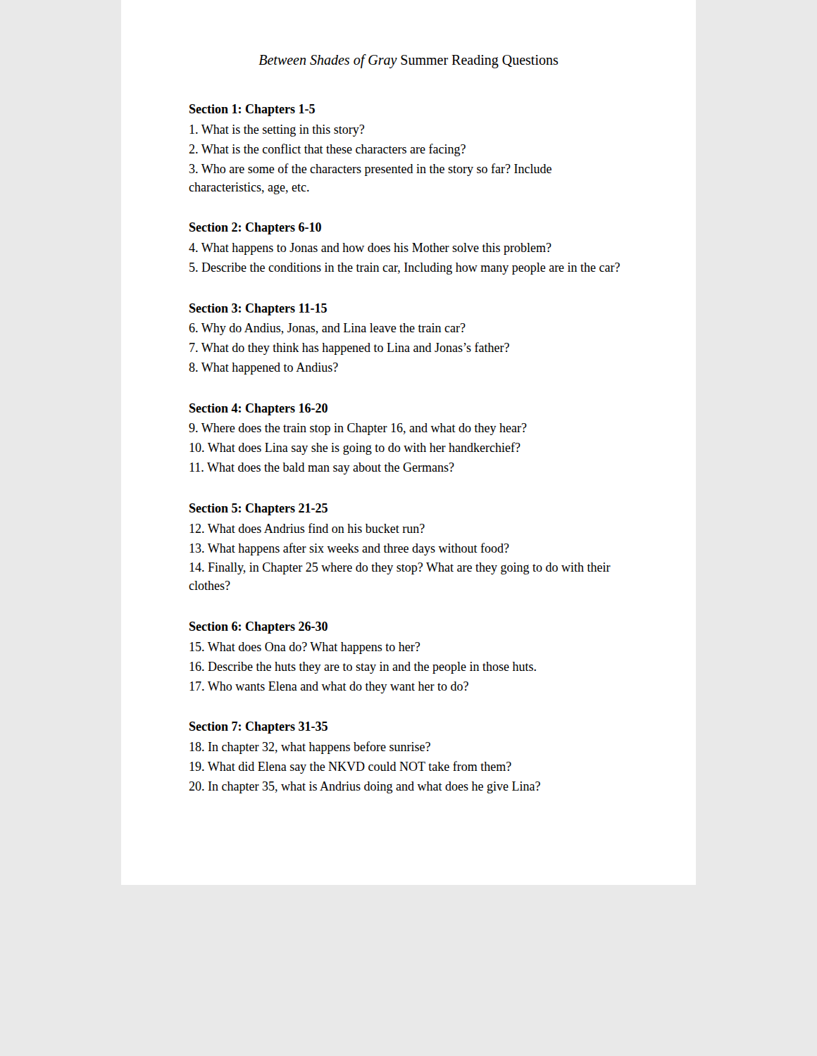Between Shades of Gray Summer Reading Questions
Section 1: Chapters 1-5
1. What is the setting in this story?
2. What is the conflict that these characters are facing?
3. Who are some of the characters presented in the story so far? Include characteristics, age, etc.
Section 2: Chapters 6-10
4. What happens to Jonas and how does his Mother solve this problem?
5. Describe the conditions in the train car, Including how many people are in the car?
Section 3: Chapters 11-15
6. Why do Andius, Jonas, and Lina leave the train car?
7. What do they think has happened to Lina and Jonas’s father?
8. What happened to Andius?
Section 4: Chapters 16-20
9. Where does the train stop in Chapter 16, and what do they hear?
10. What does Lina say she is going to do with her handkerchief?
11. What does the bald man say about the Germans?
Section 5: Chapters 21-25
12. What does Andrius find on his bucket run?
13. What happens after six weeks and three days without food?
14. Finally, in Chapter 25 where do they stop? What are they going to do with their clothes?
Section 6: Chapters 26-30
15. What does Ona do? What happens to her?
16. Describe the huts they are to stay in and the people in those huts.
17. Who wants Elena and what do they want her to do?
Section 7: Chapters 31-35
18. In chapter 32, what happens before sunrise?
19. What did Elena say the NKVD could NOT take from them?
20. In chapter 35, what is Andrius doing and what does he give Lina?